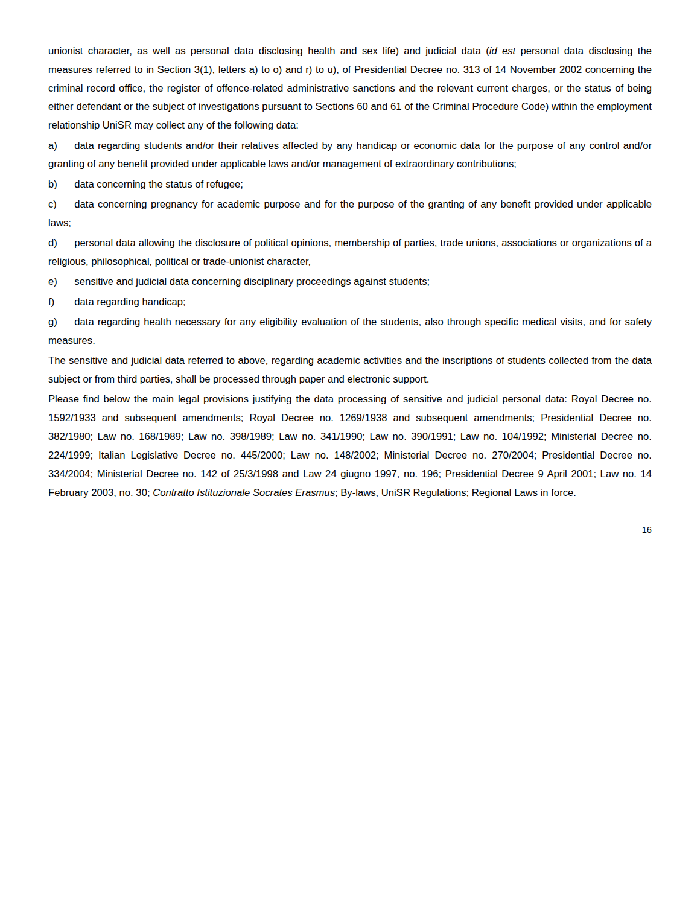unionist character, as well as personal data disclosing health and sex life) and judicial data (id est personal data disclosing the measures referred to in Section 3(1), letters a) to o) and r) to u), of Presidential Decree no. 313 of 14 November 2002 concerning the criminal record office, the register of offence-related administrative sanctions and the relevant current charges, or the status of being either defendant or the subject of investigations pursuant to Sections 60 and 61 of the Criminal Procedure Code) within the employment relationship UniSR may collect any of the following data:
a) data regarding students and/or their relatives affected by any handicap or economic data for the purpose of any control and/or granting of any benefit provided under applicable laws and/or management of extraordinary contributions;
b) data concerning the status of refugee;
c) data concerning pregnancy for academic purpose and for the purpose of the granting of any benefit provided under applicable laws;
d) personal data allowing the disclosure of political opinions, membership of parties, trade unions, associations or organizations of a religious, philosophical, political or trade-unionist character,
e) sensitive and judicial data concerning disciplinary proceedings against students;
f) data regarding handicap;
g) data regarding health necessary for any eligibility evaluation of the students, also through specific medical visits, and for safety measures.
The sensitive and judicial data referred to above, regarding academic activities and the inscriptions of students collected from the data subject or from third parties, shall be processed through paper and electronic support.
Please find below the main legal provisions justifying the data processing of sensitive and judicial personal data: Royal Decree no. 1592/1933 and subsequent amendments; Royal Decree no. 1269/1938 and subsequent amendments; Presidential Decree no. 382/1980; Law no. 168/1989; Law no. 398/1989; Law no. 341/1990; Law no. 390/1991; Law no. 104/1992; Ministerial Decree no. 224/1999; Italian Legislative Decree no. 445/2000; Law no. 148/2002; Ministerial Decree no. 270/2004; Presidential Decree no. 334/2004; Ministerial Decree no. 142 of 25/3/1998 and Law 24 giugno 1997, no. 196; Presidential Decree 9 April 2001; Law no. 14 February 2003, no. 30; Contratto Istituzionale Socrates Erasmus; By-laws, UniSR Regulations; Regional Laws in force.
16